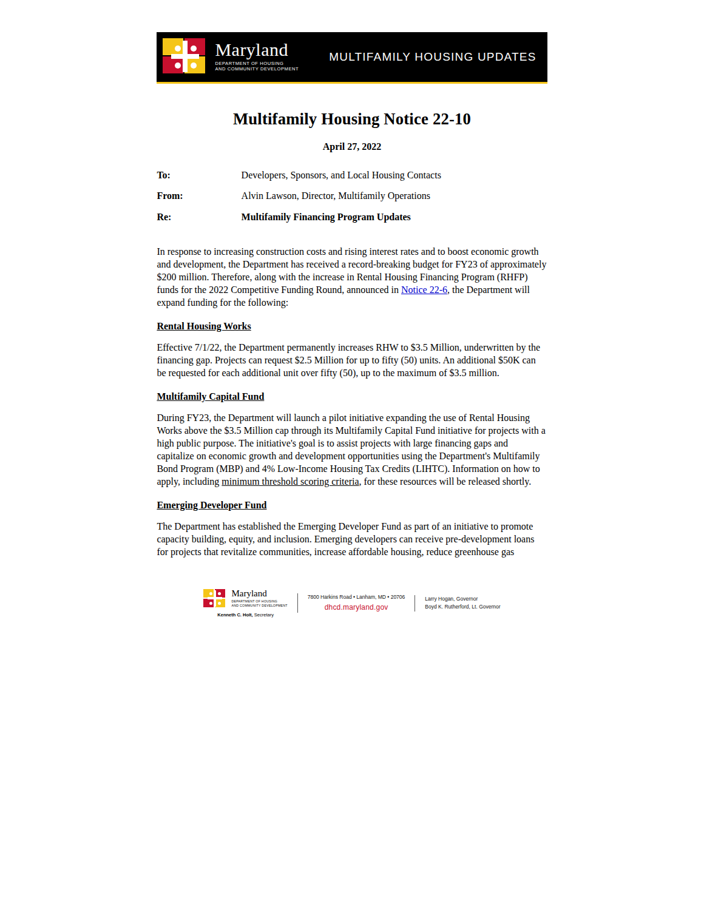Maryland DEPARTMENT OF HOUSING
AND COMMUNITY DEVELOPMENT
MULTIFAMILY HOUSING UPDATES
Multifamily Housing Notice 22-10
April 27, 2022
| To: | Developers, Sponsors, and Local Housing Contacts |
| From: | Alvin Lawson, Director, Multifamily Operations |
| Re: | Multifamily Financing Program Updates |
In response to increasing construction costs and rising interest rates and to boost economic growth and development, the Department has received a record-breaking budget for FY23 of approximately $200 million. Therefore, along with the increase in Rental Housing Financing Program (RHFP) funds for the 2022 Competitive Funding Round, announced in Notice 22-6, the Department will expand funding for the following:
Rental Housing Works
Effective 7/1/22, the Department permanently increases RHW to $3.5 Million, underwritten by the financing gap. Projects can request $2.5 Million for up to fifty (50) units. An additional $50K can be requested for each additional unit over fifty (50), up to the maximum of $3.5 million.
Multifamily Capital Fund
During FY23, the Department will launch a pilot initiative expanding the use of Rental Housing Works above the $3.5 Million cap through its Multifamily Capital Fund initiative for projects with a high public purpose. The initiative's goal is to assist projects with large financing gaps and capitalize on economic growth and development opportunities using the Department's Multifamily Bond Program (MBP) and 4% Low-Income Housing Tax Credits (LIHTC). Information on how to apply, including minimum threshold scoring criteria, for these resources will be released shortly.
Emerging Developer Fund
The Department has established the Emerging Developer Fund as part of an initiative to promote capacity building, equity, and inclusion. Emerging developers can receive pre-development loans for projects that revitalize communities, increase affordable housing, reduce greenhouse gas
Maryland DEPARTMENT OF HOUSING
AND COMMUNITY DEVELOPMENT
Kenneth C. Holt, Secretary
7800 Harkins Road • Lanham, MD • 20706 dhcd.maryland.gov
Larry Hogan, Governor
Boyd K. Rutherford, Lt. Governor